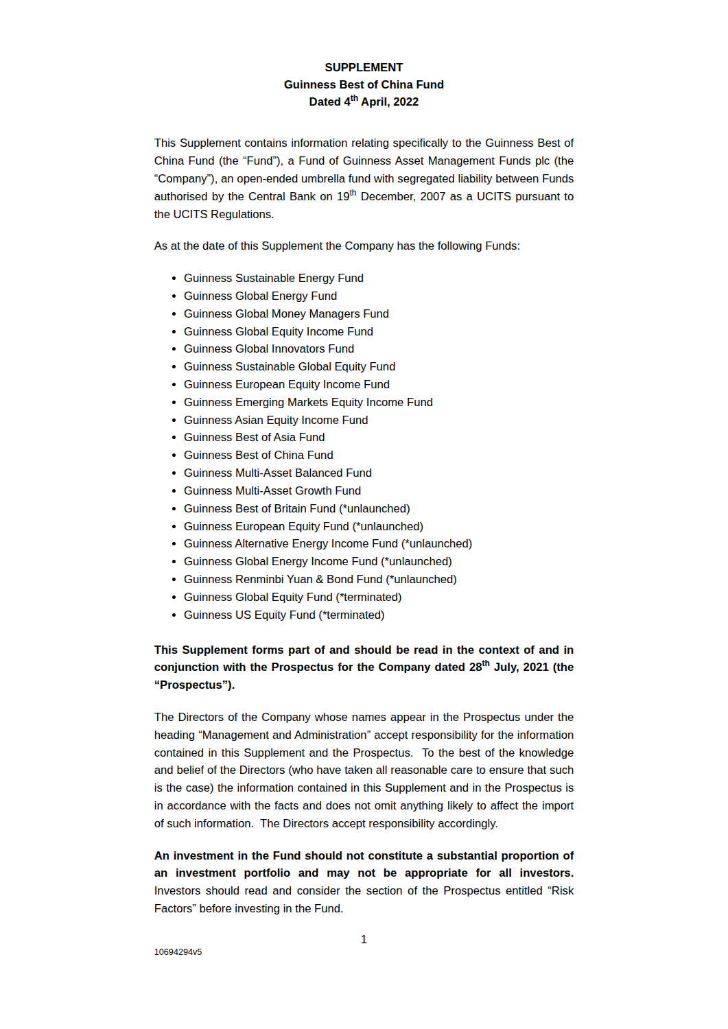SUPPLEMENT
Guinness Best of China Fund
Dated 4th April, 2022
This Supplement contains information relating specifically to the Guinness Best of China Fund (the “Fund”), a Fund of Guinness Asset Management Funds plc (the “Company”), an open-ended umbrella fund with segregated liability between Funds authorised by the Central Bank on 19th December, 2007 as a UCITS pursuant to the UCITS Regulations.
As at the date of this Supplement the Company has the following Funds:
Guinness Sustainable Energy Fund
Guinness Global Energy Fund
Guinness Global Money Managers Fund
Guinness Global Equity Income Fund
Guinness Global Innovators Fund
Guinness Sustainable Global Equity Fund
Guinness European Equity Income Fund
Guinness Emerging Markets Equity Income Fund
Guinness Asian Equity Income Fund
Guinness Best of Asia Fund
Guinness Best of China Fund
Guinness Multi-Asset Balanced Fund
Guinness Multi-Asset Growth Fund
Guinness Best of Britain Fund (*unlaunched)
Guinness European Equity Fund (*unlaunched)
Guinness Alternative Energy Income Fund (*unlaunched)
Guinness Global Energy Income Fund (*unlaunched)
Guinness Renminbi Yuan & Bond Fund (*unlaunched)
Guinness Global Equity Fund (*terminated)
Guinness US Equity Fund (*terminated)
This Supplement forms part of and should be read in the context of and in conjunction with the Prospectus for the Company dated 28th July, 2021 (the “Prospectus”).
The Directors of the Company whose names appear in the Prospectus under the heading “Management and Administration” accept responsibility for the information contained in this Supplement and the Prospectus. To the best of the knowledge and belief of the Directors (who have taken all reasonable care to ensure that such is the case) the information contained in this Supplement and in the Prospectus is in accordance with the facts and does not omit anything likely to affect the import of such information. The Directors accept responsibility accordingly.
An investment in the Fund should not constitute a substantial proportion of an investment portfolio and may not be appropriate for all investors. Investors should read and consider the section of the Prospectus entitled “Risk Factors” before investing in the Fund.
1
10694294v5